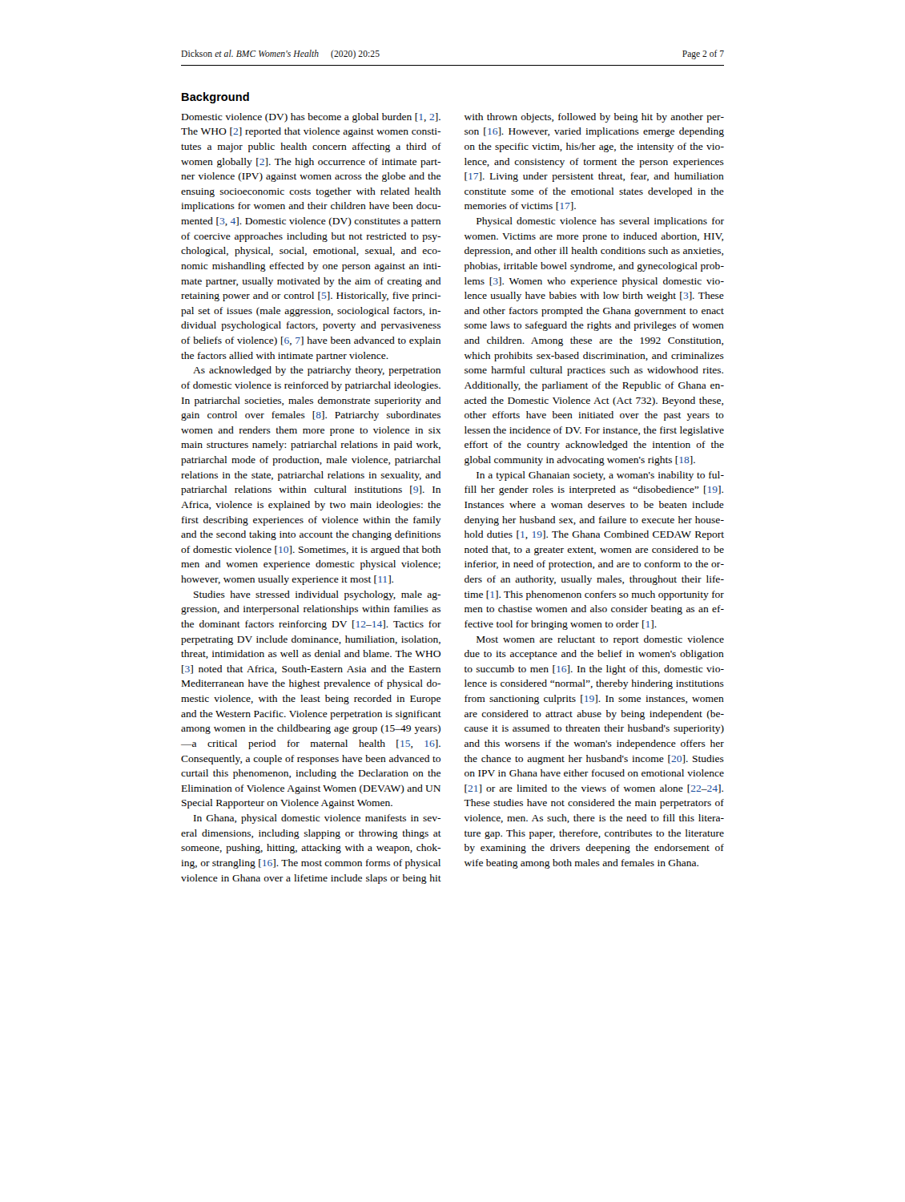Dickson et al. BMC Women's Health (2020) 20:25
Page 2 of 7
Background
Domestic violence (DV) has become a global burden [1, 2]. The WHO [2] reported that violence against women constitutes a major public health concern affecting a third of women globally [2]. The high occurrence of intimate partner violence (IPV) against women across the globe and the ensuing socioeconomic costs together with related health implications for women and their children have been documented [3, 4]. Domestic violence (DV) constitutes a pattern of coercive approaches including but not restricted to psychological, physical, social, emotional, sexual, and economic mishandling effected by one person against an intimate partner, usually motivated by the aim of creating and retaining power and or control [5]. Historically, five principal set of issues (male aggression, sociological factors, individual psychological factors, poverty and pervasiveness of beliefs of violence) [6, 7] have been advanced to explain the factors allied with intimate partner violence.
As acknowledged by the patriarchy theory, perpetration of domestic violence is reinforced by patriarchal ideologies. In patriarchal societies, males demonstrate superiority and gain control over females [8]. Patriarchy subordinates women and renders them more prone to violence in six main structures namely: patriarchal relations in paid work, patriarchal mode of production, male violence, patriarchal relations in the state, patriarchal relations in sexuality, and patriarchal relations within cultural institutions [9]. In Africa, violence is explained by two main ideologies: the first describing experiences of violence within the family and the second taking into account the changing definitions of domestic violence [10]. Sometimes, it is argued that both men and women experience domestic physical violence; however, women usually experience it most [11].
Studies have stressed individual psychology, male aggression, and interpersonal relationships within families as the dominant factors reinforcing DV [12–14]. Tactics for perpetrating DV include dominance, humiliation, isolation, threat, intimidation as well as denial and blame. The WHO [3] noted that Africa, South-Eastern Asia and the Eastern Mediterranean have the highest prevalence of physical domestic violence, with the least being recorded in Europe and the Western Pacific. Violence perpetration is significant among women in the childbearing age group (15–49 years)—a critical period for maternal health [15, 16]. Consequently, a couple of responses have been advanced to curtail this phenomenon, including the Declaration on the Elimination of Violence Against Women (DEVAW) and UN Special Rapporteur on Violence Against Women.
In Ghana, physical domestic violence manifests in several dimensions, including slapping or throwing things at someone, pushing, hitting, attacking with a weapon, choking, or strangling [16]. The most common forms of physical violence in Ghana over a lifetime include slaps or being hit with thrown objects, followed by being hit by another person [16]. However, varied implications emerge depending on the specific victim, his/her age, the intensity of the violence, and consistency of torment the person experiences [17]. Living under persistent threat, fear, and humiliation constitute some of the emotional states developed in the memories of victims [17].
Physical domestic violence has several implications for women. Victims are more prone to induced abortion, HIV, depression, and other ill health conditions such as anxieties, phobias, irritable bowel syndrome, and gynecological problems [3]. Women who experience physical domestic violence usually have babies with low birth weight [3]. These and other factors prompted the Ghana government to enact some laws to safeguard the rights and privileges of women and children. Among these are the 1992 Constitution, which prohibits sex-based discrimination, and criminalizes some harmful cultural practices such as widowhood rites. Additionally, the parliament of the Republic of Ghana enacted the Domestic Violence Act (Act 732). Beyond these, other efforts have been initiated over the past years to lessen the incidence of DV. For instance, the first legislative effort of the country acknowledged the intention of the global community in advocating women's rights [18].
In a typical Ghanaian society, a woman's inability to fulfill her gender roles is interpreted as “disobedience” [19]. Instances where a woman deserves to be beaten include denying her husband sex, and failure to execute her household duties [1, 19]. The Ghana Combined CEDAW Report noted that, to a greater extent, women are considered to be inferior, in need of protection, and are to conform to the orders of an authority, usually males, throughout their lifetime [1]. This phenomenon confers so much opportunity for men to chastise women and also consider beating as an effective tool for bringing women to order [1].
Most women are reluctant to report domestic violence due to its acceptance and the belief in women's obligation to succumb to men [16]. In the light of this, domestic violence is considered “normal”, thereby hindering institutions from sanctioning culprits [19]. In some instances, women are considered to attract abuse by being independent (because it is assumed to threaten their husband's superiority) and this worsens if the woman's independence offers her the chance to augment her husband's income [20]. Studies on IPV in Ghana have either focused on emotional violence [21] or are limited to the views of women alone [22–24]. These studies have not considered the main perpetrators of violence, men. As such, there is the need to fill this literature gap. This paper, therefore, contributes to the literature by examining the drivers deepening the endorsement of wife beating among both males and females in Ghana.